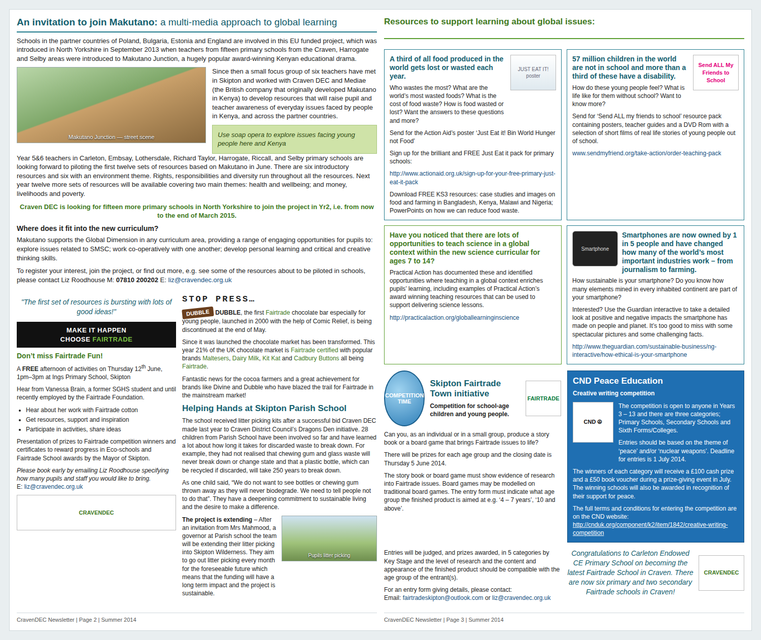An invitation to join Makutano: a multi-media approach to global learning
Schools in the partner countries of Poland, Bulgaria, Estonia and England are involved in this EU funded project, which was introduced in North Yorkshire in September 2013 when teachers from fifteen primary schools from the Craven, Harrogate and Selby areas were introduced to Makutano Junction, a hugely popular award-winning Kenyan educational drama.
Makutano Junction — street scene
Since then a small focus group of six teachers have met in Skipton and worked with Craven DEC and Mediae (the British company that originally developed Makutano in Kenya) to develop resources that will raise pupil and teacher awareness of everyday issues faced by people in Kenya, and across the partner countries.
Use soap opera to explore issues facing young people here and Kenya
Year 5&6 teachers in Carleton, Embsay, Lothersdale, Richard Taylor, Harrogate, Riccall, and Selby primary schools are looking forward to piloting the first twelve sets of resources based on Makutano in June. There are six introductory resources and six with an environment theme. Rights, responsibilities and diversity run throughout all the resources. Next year twelve more sets of resources will be available covering two main themes: health and wellbeing; and money, livelihoods and poverty.
Craven DEC is looking for fifteen more primary schools in North Yorkshire to join the project in Yr2, i.e. from now to the end of March 2015.
Where does it fit into the new curriculum?
Makutano supports the Global Dimension in any curriculum area, providing a range of engaging opportunities for pupils to: explore issues related to SMSC; work co-operatively with one another; develop personal learning and critical and creative thinking skills.
To register your interest, join the project, or find out more, e.g. see some of the resources about to be piloted in schools, please contact Liz Roodhouse M: 07810 200202 E: liz@cravendec.org.uk
"The first set of resources is bursting with lots of good ideas!"
MAKE IT HAPPEN
CHOOSE FAIRTRADE
Don’t miss Fairtrade Fun!
A FREE afternoon of activities on Thursday 12th June, 1pm–3pm at Ings Primary School, Skipton
Hear from Vanessa Brain, a former SGHS student and until recently employed by the Fairtrade Foundation.
Hear about her work with Fairtrade cotton
Get resources, support and inspiration
Participate in activities, share ideas
Presentation of prizes to Fairtrade competition winners and certificates to reward progress in Eco-schools and Fairtrade School awards by the Mayor of Skipton.
Please book early by emailing Liz Roodhouse specifying how many pupils and staff you would like to bring.
E: liz@cravendec.org.uk
CRAVENDEC
STOP PRESS…
DUBBLE DUBBLE, the first Fairtrade chocolate bar especially for young people, launched in 2000 with the help of Comic Relief, is being discontinued at the end of May.
Since it was launched the chocolate market has been transformed. This year 21% of the UK chocolate market is Fairtrade certified with popular brands Maltesers, Dairy Milk, Kit Kat and Cadbury Buttons all being Fairtrade.
Fantastic news for the cocoa farmers and a great achievement for brands like Divine and Dubble who have blazed the trail for Fairtrade in the mainstream market!
Helping Hands at Skipton Parish School
The school received litter picking kits after a successful bid Craven DEC made last year to Craven District Council’s Dragons Den initiative. 28 children from Parish School have been involved so far and have learned a lot about how long it takes for discarded waste to break down. For example, they had not realised that chewing gum and glass waste will never break down or change state and that a plastic bottle, which can be recycled if discarded, will take 250 years to break down.
As one child said, “We do not want to see bottles or chewing gum thrown away as they will never biodegrade. We need to tell people not to do that”. They have a deepening commitment to sustainable living and the desire to make a difference.
The project is extending – After an invitation from Mrs Mahmood, a governor at Parish school the team will be extending their litter picking into Skipton Wilderness. They aim to go out litter picking every month for the foreseeable future which means that the funding will have a long term impact and the project is sustainable.
Pupils litter picking
CravenDEC Newsletter | Page 2 | Summer 2014
Resources to support learning about global issues:
A third of all food produced in the world gets lost or wasted each year.
Who wastes the most? What are the world’s most wasted foods? What is the cost of food waste? How is food wasted or lost? Want the answers to these questions and more?
JUST EAT IT!
poster
Send for the Action Aid’s poster ‘Just Eat it! Bin World Hunger not Food’
Sign up for the brilliant and FREE Just Eat it pack for primary schools:
http://www.actionaid.org.uk/sign-up-for-your-free-primary-just-eat-it-pack
Download FREE KS3 resources: case studies and images on food and farming in Bangladesh, Kenya, Malawi and Nigeria; PowerPoints on how we can reduce food waste.
57 million children in the world are not in school and more than a third of these have a disability.
How do these young people feel? What is life like for them without school? Want to know more?
Send ALL My Friends to School
Send for ‘Send ALL my friends to school’ resource pack containing posters, teacher guides and a DVD Rom with a selection of short films of real life stories of young people out of school.
www.sendmyfriend.org/take-action/order-teaching-pack
Have you noticed that there are lots of opportunities to teach science in a global context within the new science curricular for ages 7 to 14?
Practical Action has documented these and identified opportunities where teaching in a global context enriches pupils’ learning, including examples of Practical Action’s award winning teaching resources that can be used to support delivering science lessons.
http://practicalaction.org/globallearninginscience
Smartphone
Smartphones are now owned by 1 in 5 people and have changed how many of the world’s most important industries work – from journalism to farming.
How sustainable is your smartphone? Do you know how many elements mined in every inhabited continent are part of your smartphone?
Interested? Use the Guardian interactive to take a detailed look at positive and negative impacts the smartphone has made on people and planet. It’s too good to miss with some spectacular pictures and some challenging facts.
http://www.theguardian.com/sustainable-business/ng-interactive/how-ethical-is-your-smartphone
COMPETITION TIME
Skipton Fairtrade Town initiative
Competition for school-age children and young people.
FAIRTRADE
Can you, as an individual or in a small group, produce a story book or a board game that brings Fairtrade issues to life?
There will be prizes for each age group and the closing date is Thursday 5 June 2014.
The story book or board game must show evidence of research into Fairtrade issues. Board games may be modelled on traditional board games. The entry form must indicate what age group the finished product is aimed at e.g. ‘4 – 7 years’, ‘10 and above’.
CND Peace Education
Creative writing competition
CND ☮
The competition is open to anyone in Years 3 – 13 and there are three categories; Primary Schools, Secondary Schools and Sixth Forms/Colleges.
Entries should be based on the theme of ‘peace’ and/or ‘nuclear weapons’. Deadline for entries is 1 July 2014.
The winners of each category will receive a £100 cash prize and a £50 book voucher during a prize-giving event in July. The winning schools will also be awarded in recognition of their support for peace.
The full terms and conditions for entering the competition are on the CND website: http://cnduk.org/component/k2/item/1842/creative-writing-competition
Entries will be judged, and prizes awarded, in 5 categories by Key Stage and the level of research and the content and appearance of the finished product should be compatible with the age group of the entrant(s).
For an entry form giving details, please contact:
Email: fairtradeskipton@outlook.com or liz@cravendec.org.uk
Congratulations to Carleton Endowed CE Primary School on becoming the latest Fairtrade School in Craven. There are now six primary and two secondary Fairtrade schools in Craven!
CRAVENDEC
CravenDEC Newsletter | Page 3 | Summer 2014